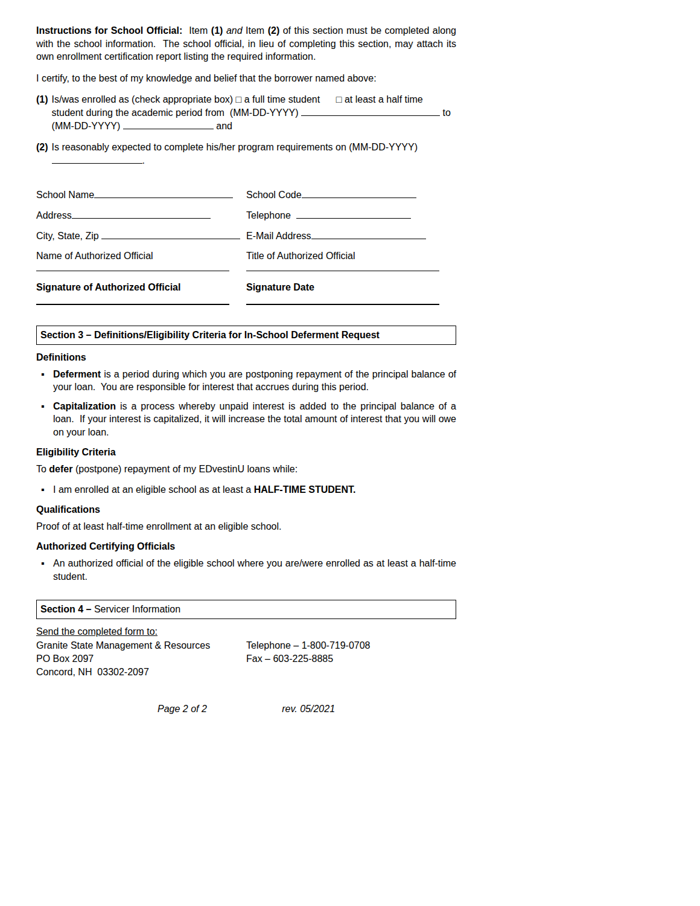Instructions for School Official: Item (1) and Item (2) of this section must be completed along with the school information. The school official, in lieu of completing this section, may attach its own enrollment certification report listing the required information.
I certify, to the best of my knowledge and belief that the borrower named above:
(1) Is/was enrolled as (check appropriate box) □ a full time student □ at least a half time student during the academic period from (MM-DD-YYYY) to (MM-DD-YYYY) and
(2) Is reasonably expected to complete his/her program requirements on (MM-DD-YYYY) .
| School Name | School Code |
| Address | Telephone |
| City, State, Zip | E-Mail Address |
| Name of Authorized Official | Title of Authorized Official |
| Signature of Authorized Official | Signature Date |
Section 3 – Definitions/Eligibility Criteria for In-School Deferment Request
Definitions
Deferment is a period during which you are postponing repayment of the principal balance of your loan. You are responsible for interest that accrues during this period.
Capitalization is a process whereby unpaid interest is added to the principal balance of a loan. If your interest is capitalized, it will increase the total amount of interest that you will owe on your loan.
Eligibility Criteria
To defer (postpone) repayment of my EDvestinU loans while:
I am enrolled at an eligible school as at least a HALF-TIME STUDENT.
Qualifications
Proof of at least half-time enrollment at an eligible school.
Authorized Certifying Officials
An authorized official of the eligible school where you are/were enrolled as at least a half-time student.
Section 4 – Servicer Information
Send the completed form to:
| Granite State Management & Resources | Telephone – 1-800-719-0708 |
| PO Box 2097 | Fax – 603-225-8885 |
| Concord, NH 03302-2097 | |
Page 2 of 2 rev. 05/2021